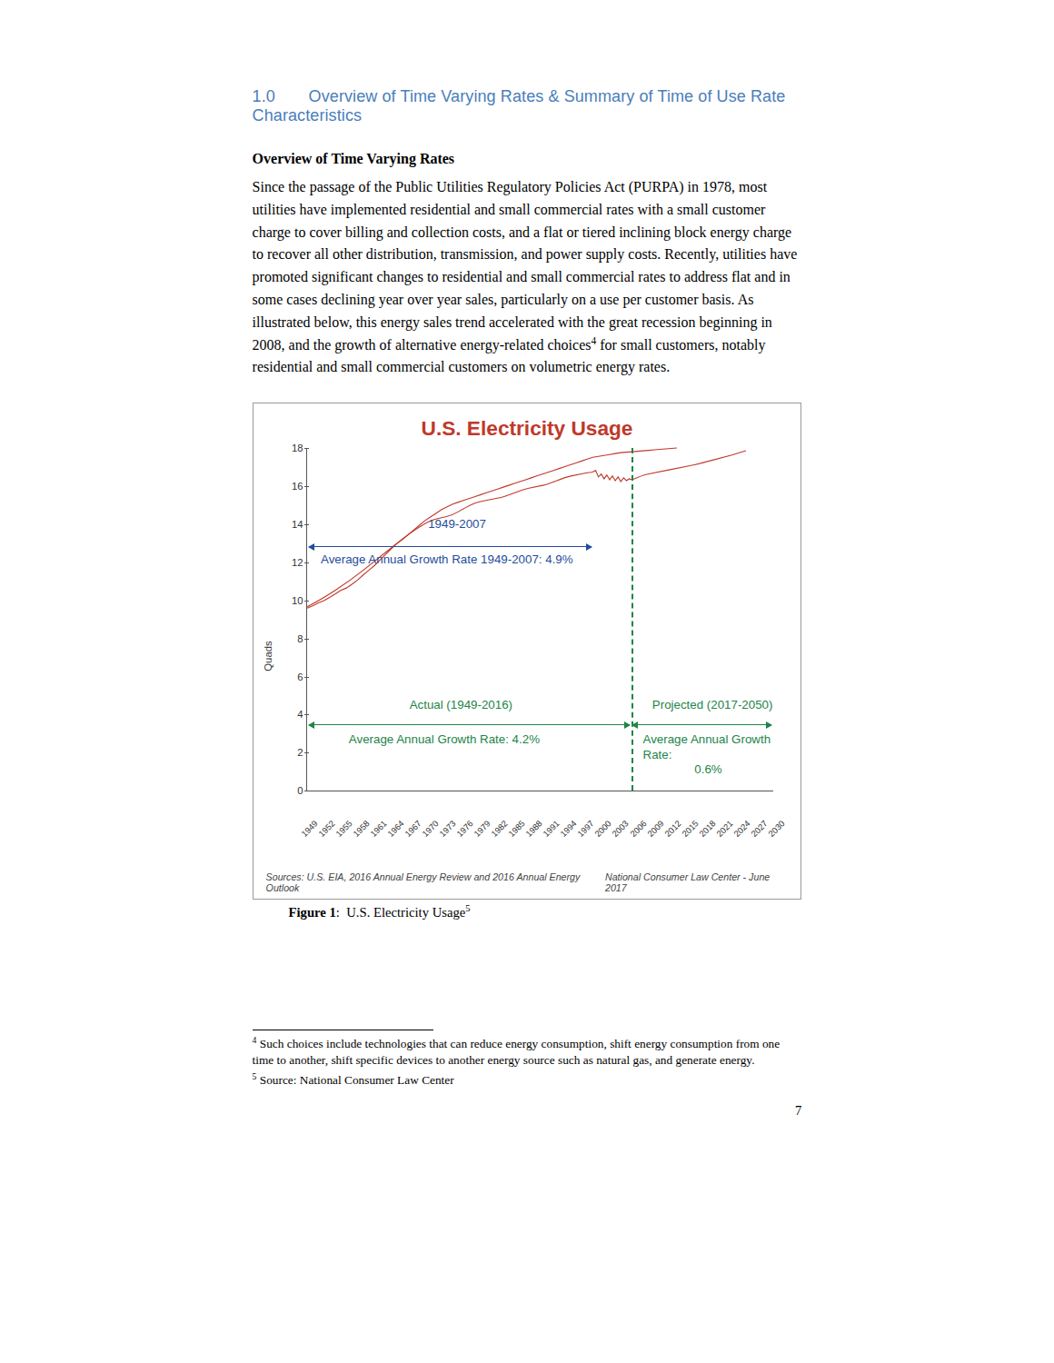1.0 Overview of Time Varying Rates & Summary of Time of Use Rate Characteristics
Overview of Time Varying Rates
Since the passage of the Public Utilities Regulatory Policies Act (PURPA) in 1978, most utilities have implemented residential and small commercial rates with a small customer charge to cover billing and collection costs, and a flat or tiered inclining block energy charge to recover all other distribution, transmission, and power supply costs. Recently, utilities have promoted significant changes to residential and small commercial rates to address flat and in some cases declining year over year sales, particularly on a use per customer basis. As illustrated below, this energy sales trend accelerated with the great recession beginning in 2008, and the growth of alternative energy-related choices4 for small customers, notably residential and small commercial customers on volumetric energy rates.
U.S. Electricity Usage
Quads
18
16
14
12
10
8
6
4
2
0
1949-2007
Average Annual Growth Rate 1949-2007: 4.9%
Actual (1949-2016)
Average Annual Growth Rate: 4.2%
Projected (2017-2050)
Average Annual Growth Rate:
0.6%
1949 1952 1955 1958 1961 1964 1967 1970 1973 1976 1979 1982 1985 1988 1991 1994 1997 2000 2003 2006 2009 2012 2015 2018 2021 2024 2027 2030
Sources: U.S. EIA, 2016 Annual Energy Review and 2016 Annual Energy Outlook
National Consumer Law Center - June 2017
Figure 1: U.S. Electricity Usage5
4 Such choices include technologies that can reduce energy consumption, shift energy consumption from one time to another, shift specific devices to another energy source such as natural gas, and generate energy.
5 Source: National Consumer Law Center
7